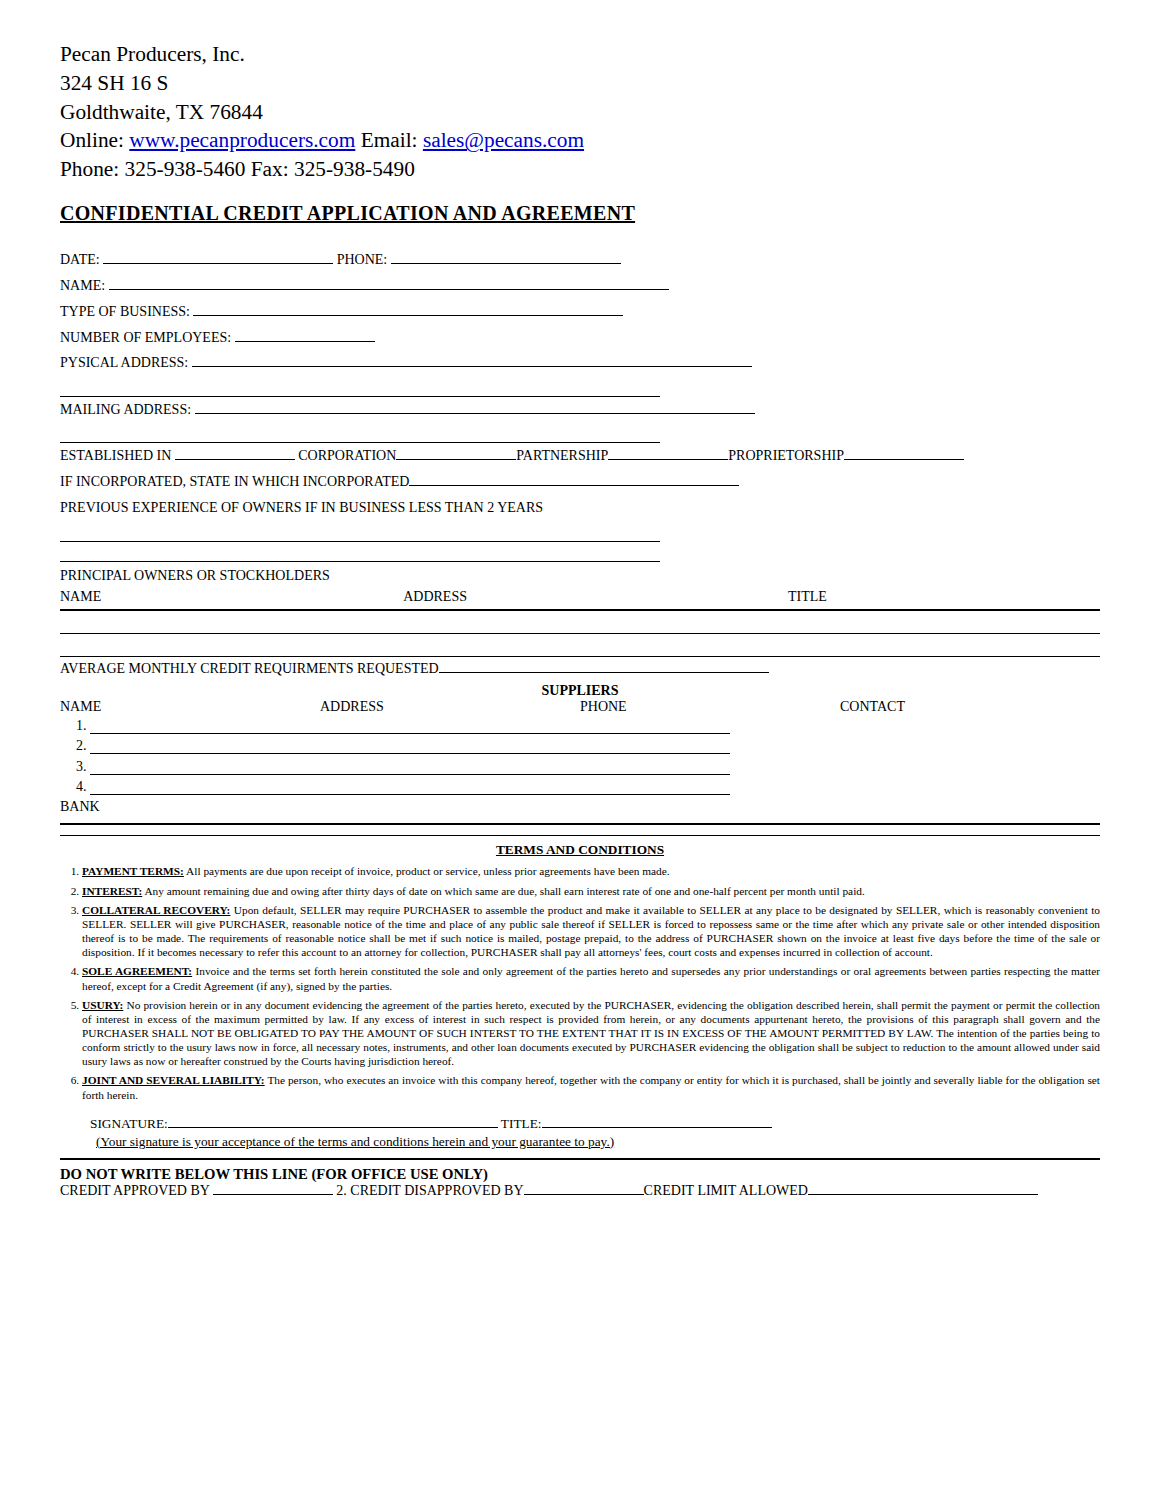Pecan Producers, Inc.
324 SH 16 S
Goldthwaite, TX 76844
Online: www.pecanproducers.com Email: sales@pecans.com
Phone: 325-938-5460 Fax: 325-938-5490
CONFIDENTIAL CREDIT APPLICATION AND AGREEMENT
DATE: PHONE: NAME: TYPE OF BUSINESS: NUMBER OF EMPLOYEES: PYSICAL ADDRESS: MAILING ADDRESS: ESTABLISHED IN CORPORATION PARTNERSHIP PROPRIETORSHIP IF INCORPORATED, STATE IN WHICH INCORPORATED PREVIOUS EXPERIENCE OF OWNERS IF IN BUSINESS LESS THAN 2 YEARS
PRINCIPAL OWNERS OR STOCKHOLDERS
| NAME | ADDRESS | TITLE |
AVERAGE MONTHLY CREDIT REQUIRMENTS REQUESTED
SUPPLIERS
NAME ADDRESS PHONE CONTACT
BANK
TERMS AND CONDITIONS
PAYMENT TERMS: All payments are due upon receipt of invoice, product or service, unless prior agreements have been made.
INTEREST: Any amount remaining due and owing after thirty days of date on which same are due, shall earn interest rate of one and one-half percent per month until paid.
COLLATERAL RECOVERY: Upon default, SELLER may require PURCHASER to assemble the product and make it available to SELLER at any place to be designated by SELLER, which is reasonably convenient to SELLER. SELLER will give PURCHASER, reasonable notice of the time and place of any public sale thereof if SELLER is forced to repossess same or the time after which any private sale or other intended disposition thereof is to be made. The requirements of reasonable notice shall be met if such notice is mailed, postage prepaid, to the address of PURCHASER shown on the invoice at least five days before the time of the sale or disposition. If it becomes necessary to refer this account to an attorney for collection, PURCHASER shall pay all attorneys' fees, court costs and expenses incurred in collection of account.
SOLE AGREEMENT: Invoice and the terms set forth herein constituted the sole and only agreement of the parties hereto and supersedes any prior understandings or oral agreements between parties respecting the matter hereof, except for a Credit Agreement (if any), signed by the parties.
USURY: No provision herein or in any document evidencing the agreement of the parties hereto, executed by the PURCHASER, evidencing the obligation described herein, shall permit the payment or permit the collection of interest in excess of the maximum permitted by law. If any excess of interest in such respect is provided from herein, or any documents appurtenant hereto, the provisions of this paragraph shall govern and the PURCHASER SHALL NOT BE OBLIGATED TO PAY THE AMOUNT OF SUCH INTERST TO THE EXTENT THAT IT IS IN EXCESS OF THE AMOUNT PERMITTED BY LAW. The intention of the parties being to conform strictly to the usury laws now in force, all necessary notes, instruments, and other loan documents executed by PURCHASER evidencing the obligation shall be subject to reduction to the amount allowed under said usury laws as now or hereafter construed by the Courts having jurisdiction hereof.
JOINT AND SEVERAL LIABILITY: The person, who executes an invoice with this company hereof, together with the company or entity for which it is purchased, shall be jointly and severally liable for the obligation set forth herein.
SIGNATURE: TITLE: (Your signature is your acceptance of the terms and conditions herein and your guarantee to pay.)
DO NOT WRITE BELOW THIS LINE (FOR OFFICE USE ONLY)
CREDIT APPROVED BY 2. CREDIT DISAPPROVED BY CREDIT LIMIT ALLOWED